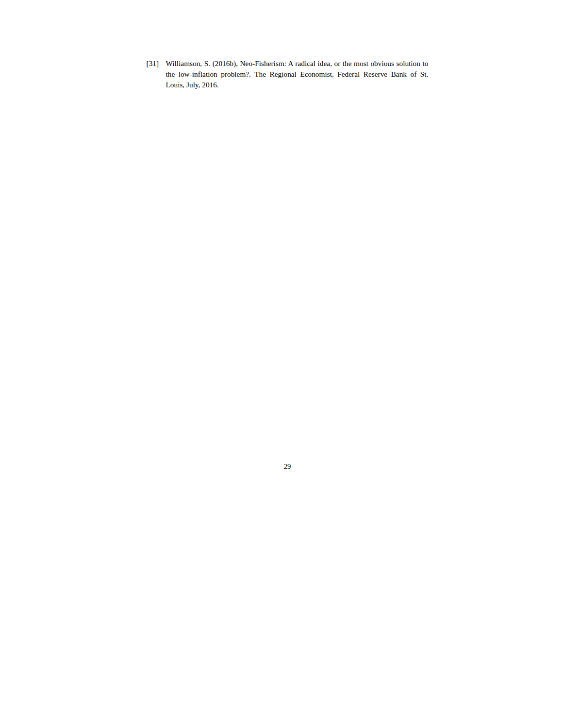[31] Williamson, S. (2016b), Neo-Fisherism: A radical idea, or the most obvious solution to the low-inflation problem?, The Regional Economist, Federal Reserve Bank of St. Louis, July, 2016.
29